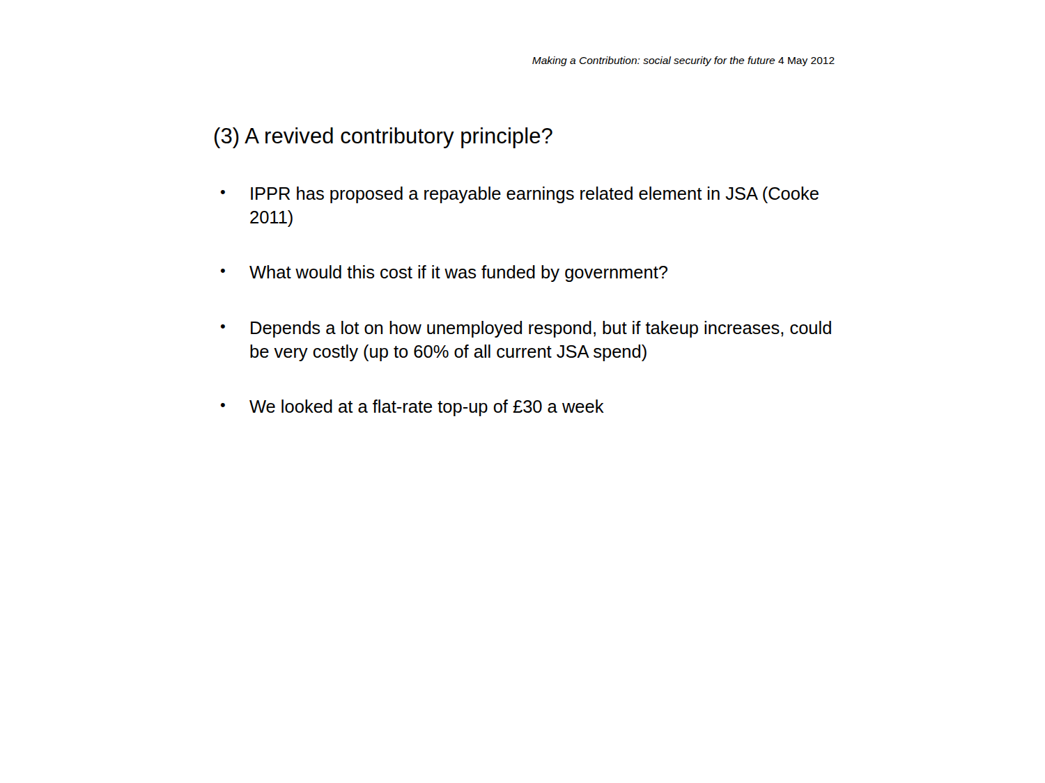Making a Contribution: social security for the future 4 May 2012
(3) A revived contributory principle?
IPPR has proposed a repayable earnings related element in JSA (Cooke 2011)
What would this cost if it was funded by government?
Depends a lot on how unemployed respond, but if takeup increases, could be very costly (up to 60% of all current JSA spend)
We looked at a flat-rate top-up of £30 a week